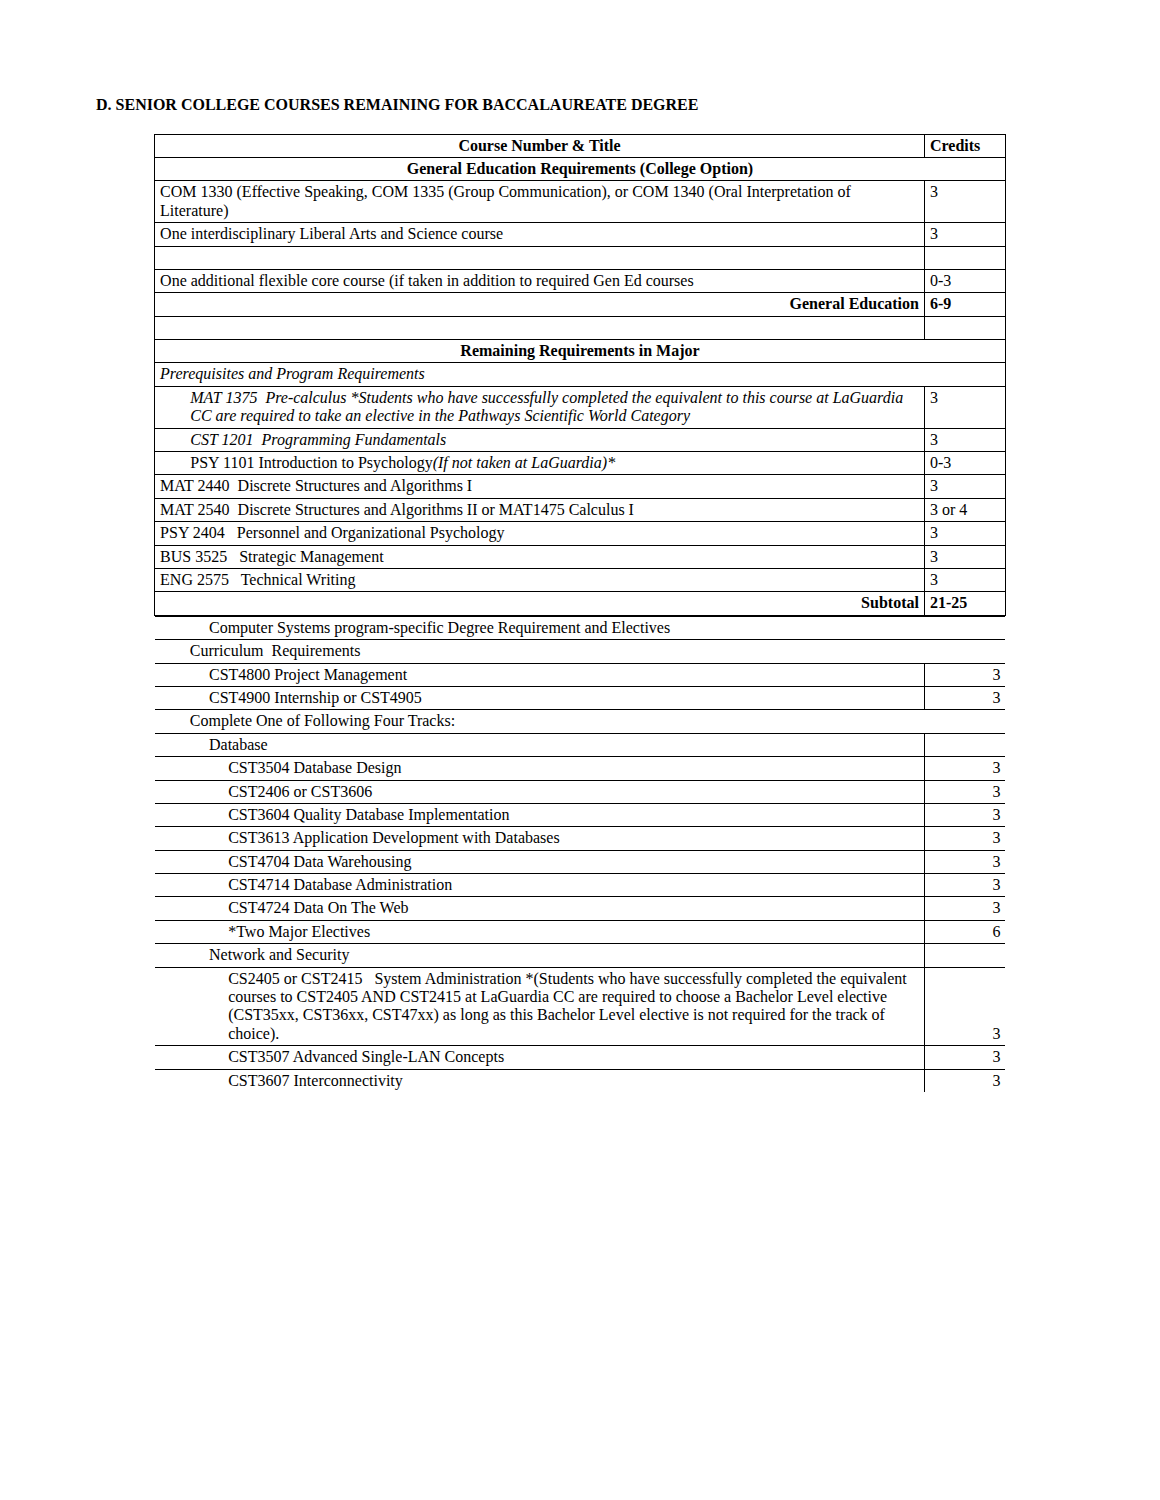D. SENIOR COLLEGE COURSES REMAINING FOR BACCALAUREATE DEGREE
| Course Number & Title | Credits |
| General Education Requirements (College Option) |
| COM 1330 (Effective Speaking, COM 1335 (Group Communication), or COM 1340 (Oral Interpretation of Literature) | 3 |
| One interdisciplinary Liberal Arts and Science course | 3 |
| One additional flexible core course (if taken in addition to required Gen Ed courses | 0-3 |
| General Education | 6-9 |
| Remaining Requirements in Major |
| Prerequisites and Program Requirements |
| MAT 1375 Pre-calculus *Students who have successfully completed the equivalent to this course at LaGuardia CC are required to take an elective in the Pathways Scientific World Category | 3 |
| CST 1201 Programming Fundamentals | 3 |
| PSY 1101 Introduction to Psychology (If not taken at LaGuardia)* | 0-3 |
| MAT 2440 Discrete Structures and Algorithms I | 3 |
| MAT 2540 Discrete Structures and Algorithms II or MAT1475 Calculus I | 3 or 4 |
| PSY 2404 Personnel and Organizational Psychology | 3 |
| BUS 3525 Strategic Management | 3 |
| ENG 2575 Technical Writing | 3 |
| Subtotal | 21-25 |
| / Computer Systems program-specific Degree Requirement and Electives / / Curriculum Requirements / / CST4800 Project Management / 3 / / CST4900 Internship or CST4905 / 3 / / Complete One of Following Four Tracks: / / Database / / / CST3504 Database Design / 3 / / CST2406 or CST3606 / 3 / / CST3604 Quality Database Implementation / 3 / / CST3613 Application Development with Databases / 3 / / CST4704 Data Warehousing / 3 / / CST4714 Database Administration / 3 / / CST4724 Data On The Web / 3 / / *Two Major Electives / 6 / / Network and Security / / / CS2405 or CST2415 System Administration *(Students who have successfully completed the equivalent courses to CST2405 AND CST2415 at LaGuardia CC are required to choose a Bachelor Level elective (CST35xx, CST36xx, CST47xx) as long as this Bachelor Level elective is not required for the track of choice). / 3 / / CST3507 Advanced Single-LAN Concepts / 3 / / CST3607 Interconnectivity / 3 / |